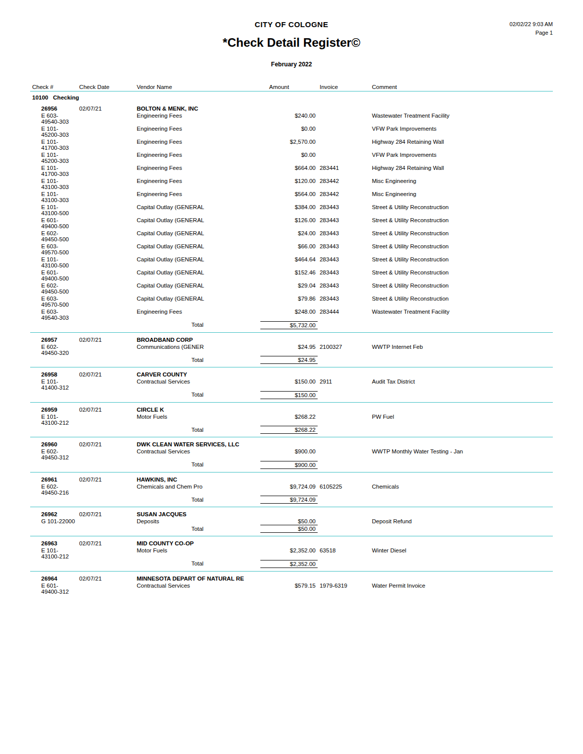02/02/22 9:03 AM
Page 1
CITY OF COLOGNE
*Check Detail Register©
February 2022
| Check # | Check Date | Vendor Name | Amount | Invoice | Comment |
| --- | --- | --- | --- | --- | --- |
| 10100 Checking |
| 26956 | 02/07/21 | BOLTON & MENK, INC |
| E 603-49540-303 | | Engineering Fees | $240.00 | | Wastewater Treatment Facility |
| E 101-45200-303 | | Engineering Fees | $0.00 | | VFW Park Improvements |
| E 101-41700-303 | | Engineering Fees | $2,570.00 | | Highway 284 Retaining Wall |
| E 101-45200-303 | | Engineering Fees | $0.00 | | VFW Park Improvements |
| E 101-41700-303 | | Engineering Fees | $664.00 | 283441 | Highway 284 Retaining Wall |
| E 101-43100-303 | | Engineering Fees | $120.00 | 283442 | Misc Engineering |
| E 101-43100-303 | | Engineering Fees | $564.00 | 283442 | Misc Engineering |
| E 101-43100-500 | | Capital Outlay (GENERAL | $384.00 | 283443 | Street & Utility Reconstruction |
| E 601-49400-500 | | Capital Outlay (GENERAL | $126.00 | 283443 | Street & Utility Reconstruction |
| E 602-49450-500 | | Capital Outlay (GENERAL | $24.00 | 283443 | Street & Utility Reconstruction |
| E 603-49570-500 | | Capital Outlay (GENERAL | $66.00 | 283443 | Street & Utility Reconstruction |
| E 101-43100-500 | | Capital Outlay (GENERAL | $464.64 | 283443 | Street & Utility Reconstruction |
| E 601-49400-500 | | Capital Outlay (GENERAL | $152.46 | 283443 | Street & Utility Reconstruction |
| E 602-49450-500 | | Capital Outlay (GENERAL | $29.04 | 283443 | Street & Utility Reconstruction |
| E 603-49570-500 | | Capital Outlay (GENERAL | $79.86 | 283443 | Street & Utility Reconstruction |
| E 603-49540-303 | | Engineering Fees | $248.00 | 283444 | Wastewater Treatment Facility |
| | | Total | $5,732.00 | | |
| 26957 | 02/07/21 | BROADBAND CORP |
| E 602-49450-320 | | Communications (GENER | $24.95 | 2100327 | WWTP Internet Feb |
| | | Total | $24.95 | | |
| 26958 | 02/07/21 | CARVER COUNTY |
| E 101-41400-312 | | Contractual Services | $150.00 | 2911 | Audit Tax District |
| | | Total | $150.00 | | |
| 26959 | 02/07/21 | CIRCLE K |
| E 101-43100-212 | | Motor Fuels | $268.22 | | PW Fuel |
| | | Total | $268.22 | | |
| 26960 | 02/07/21 | DWK CLEAN WATER SERVICES, LLC |
| E 602-49450-312 | | Contractual Services | $900.00 | | WWTP Monthly Water Testing - Jan |
| | | Total | $900.00 | | |
| 26961 | 02/07/21 | HAWKINS, INC |
| E 602-49450-216 | | Chemicals and Chem Pro | $9,724.09 | 6105225 | Chemicals |
| | | Total | $9,724.09 | | |
| 26962 | 02/07/21 | SUSAN JACQUES |
| G 101-22000 | | Deposits | $50.00 | | Deposit Refund |
| | | Total | $50.00 | | |
| 26963 | 02/07/21 | MID COUNTY CO-OP |
| E 101-43100-212 | | Motor Fuels | $2,352.00 | 63518 | Winter Diesel |
| | | Total | $2,352.00 | | |
| 26964 | 02/07/21 | MINNESOTA DEPART OF NATURAL RE |
| E 601-49400-312 | | Contractual Services | $579.15 | 1979-6319 | Water Permit Invoice |